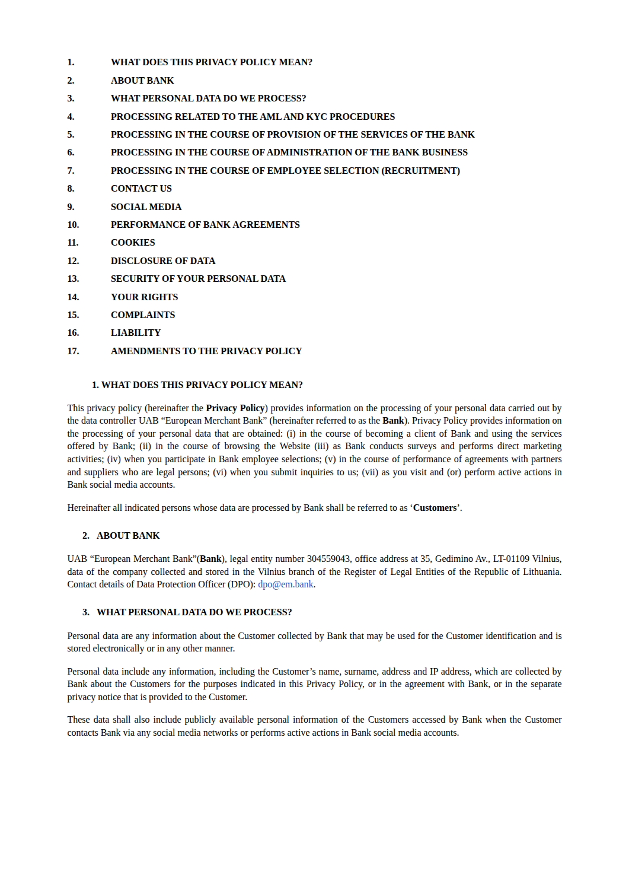WHAT DOES THIS PRIVACY POLICY MEAN?
ABOUT BANK
WHAT PERSONAL DATA DO WE PROCESS?
PROCESSING RELATED TO THE AML AND KYC PROCEDURES
PROCESSING IN THE COURSE OF PROVISION OF THE SERVICES OF THE BANK
PROCESSING IN THE COURSE OF ADMINISTRATION OF THE BANK BUSINESS
PROCESSING IN THE COURSE OF EMPLOYEE SELECTION (RECRUITMENT)
CONTACT US
SOCIAL MEDIA
PERFORMANCE OF BANK AGREEMENTS
COOKIES
DISCLOSURE OF DATA
SECURITY OF YOUR PERSONAL DATA
YOUR RIGHTS
COMPLAINTS
LIABILITY
AMENDMENTS TO THE PRIVACY POLICY
1. WHAT DOES THIS PRIVACY POLICY MEAN?
This privacy policy (hereinafter the Privacy Policy) provides information on the processing of your personal data carried out by the data controller UAB “European Merchant Bank” (hereinafter referred to as the Bank). Privacy Policy provides information on the processing of your personal data that are obtained: (i) in the course of becoming a client of Bank and using the services offered by Bank; (ii) in the course of browsing the Website (iii) as Bank conducts surveys and performs direct marketing activities; (iv) when you participate in Bank employee selections; (v) in the course of performance of agreements with partners and suppliers who are legal persons; (vi) when you submit inquiries to us; (vii) as you visit and (or) perform active actions in Bank social media accounts.
Hereinafter all indicated persons whose data are processed by Bank shall be referred to as ‘Customers’.
2. ABOUT BANK
UAB “European Merchant Bank”(Bank), legal entity number 304559043, office address at 35, Gedimino Av., LT-01109 Vilnius, data of the company collected and stored in the Vilnius branch of the Register of Legal Entities of the Republic of Lithuania. Contact details of Data Protection Officer (DPO): dpo@em.bank.
3. WHAT PERSONAL DATA DO WE PROCESS?
Personal data are any information about the Customer collected by Bank that may be used for the Customer identification and is stored electronically or in any other manner.
Personal data include any information, including the Customer’s name, surname, address and IP address, which are collected by Bank about the Customers for the purposes indicated in this Privacy Policy, or in the agreement with Bank, or in the separate privacy notice that is provided to the Customer.
These data shall also include publicly available personal information of the Customers accessed by Bank when the Customer contacts Bank via any social media networks or performs active actions in Bank social media accounts.